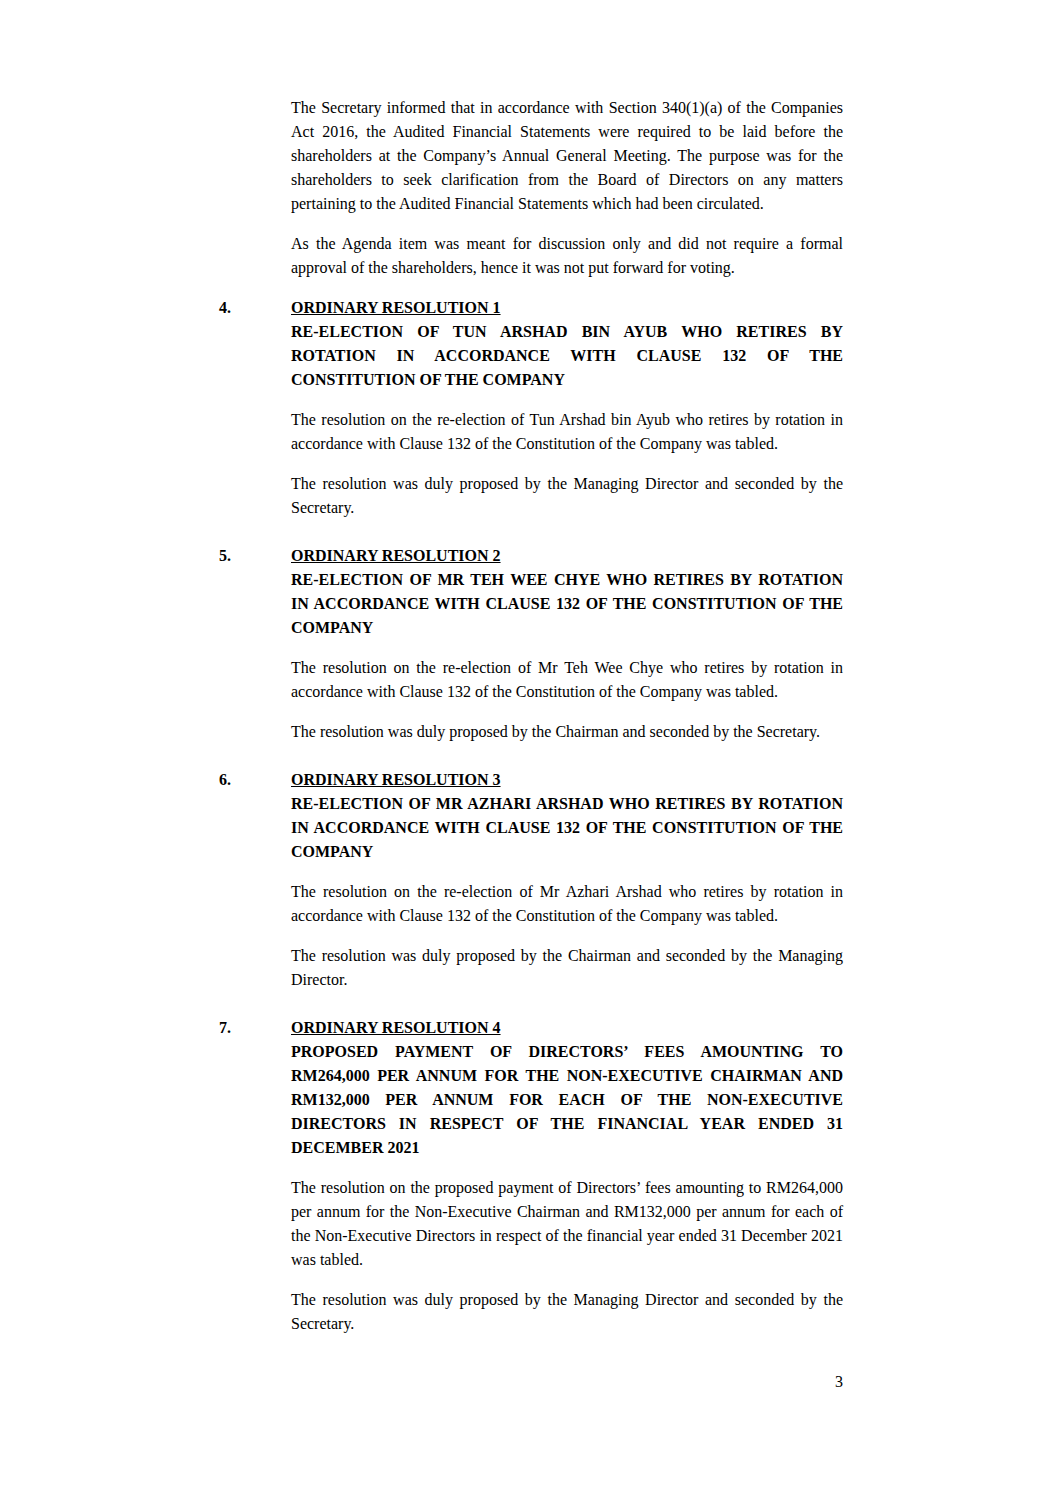The Secretary informed that in accordance with Section 340(1)(a) of the Companies Act 2016, the Audited Financial Statements were required to be laid before the shareholders at the Company’s Annual General Meeting. The purpose was for the shareholders to seek clarification from the Board of Directors on any matters pertaining to the Audited Financial Statements which had been circulated.
As the Agenda item was meant for discussion only and did not require a formal approval of the shareholders, hence it was not put forward for voting.
4.
Ordinary Resolution 1
Re-election of Tun Arshad bin Ayub who retires by rotation in accordance with Clause 132 of the Constitution of the Company
The resolution on the re-election of Tun Arshad bin Ayub who retires by rotation in accordance with Clause 132 of the Constitution of the Company was tabled.
The resolution was duly proposed by the Managing Director and seconded by the Secretary.
5.
Ordinary Resolution 2
Re-election of Mr Teh Wee Chye who retires by rotation in accordance with Clause 132 of the Constitution of the Company
The resolution on the re-election of Mr Teh Wee Chye who retires by rotation in accordance with Clause 132 of the Constitution of the Company was tabled.
The resolution was duly proposed by the Chairman and seconded by the Secretary.
6.
Ordinary Resolution 3
Re-election of Mr Azhari Arshad who retires by rotation in accordance with Clause 132 of the Constitution of the Company
The resolution on the re-election of Mr Azhari Arshad who retires by rotation in accordance with Clause 132 of the Constitution of the Company was tabled.
The resolution was duly proposed by the Chairman and seconded by the Managing Director.
7.
Ordinary Resolution 4
Proposed payment of Directors’ fees amounting to RM264,000 per annum for the Non-Executive Chairman and RM132,000 per annum for each of the Non-Executive Directors in respect of the financial year ended 31 December 2021
The resolution on the proposed payment of Directors’ fees amounting to RM264,000 per annum for the Non-Executive Chairman and RM132,000 per annum for each of the Non-Executive Directors in respect of the financial year ended 31 December 2021 was tabled.
The resolution was duly proposed by the Managing Director and seconded by the Secretary.
3